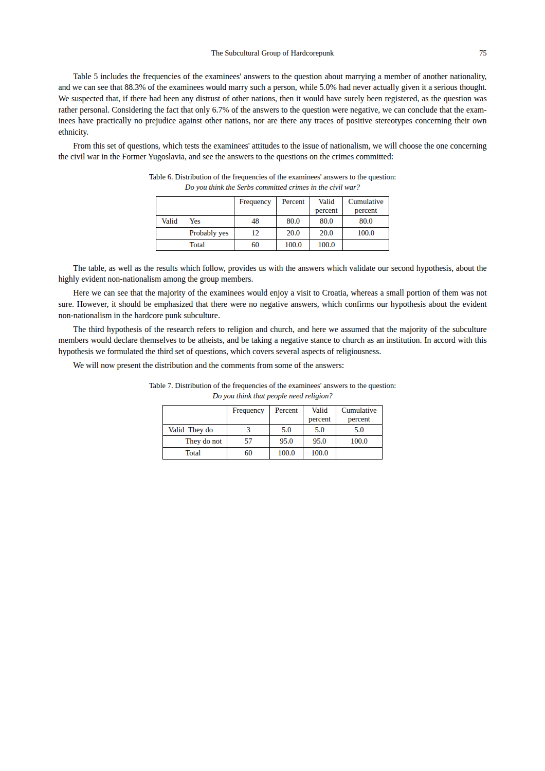The Subcultural Group of Hardcorepunk 75
Table 5 includes the frequencies of the examinees' answers to the question about marrying a member of another nationality, and we can see that 88.3% of the examinees would marry such a person, while 5.0% had never actually given it a serious thought. We suspected that, if there had been any distrust of other nations, then it would have surely been registered, as the question was rather personal. Considering the fact that only 6.7% of the answers to the question were negative, we can conclude that the examinees have practically no prejudice against other nations, nor are there any traces of positive stereotypes concerning their own ethnicity.
From this set of questions, which tests the examinees' attitudes to the issue of nationalism, we will choose the one concerning the civil war in the Former Yugoslavia, and see the answers to the questions on the crimes committed:
Table 6. Distribution of the frequencies of the examinees' answers to the question:
Do you think the Serbs committed crimes in the civil war?
| | Frequency | Percent | Valid percent | Cumulative percent |
| --- | --- | --- | --- | --- |
| Valid Yes | 48 | 80.0 | 80.0 | 80.0 |
| Probably yes | 12 | 20.0 | 20.0 | 100.0 |
| Total | 60 | 100.0 | 100.0 | |
The table, as well as the results which follow, provides us with the answers which validate our second hypothesis, about the highly evident non-nationalism among the group members.
Here we can see that the majority of the examinees would enjoy a visit to Croatia, whereas a small portion of them was not sure. However, it should be emphasized that there were no negative answers, which confirms our hypothesis about the evident non-nationalism in the hardcore punk subculture.
The third hypothesis of the research refers to religion and church, and here we assumed that the majority of the subculture members would declare themselves to be atheists, and be taking a negative stance to church as an institution. In accord with this hypothesis we formulated the third set of questions, which covers several aspects of religiousness.
We will now present the distribution and the comments from some of the answers:
Table 7. Distribution of the frequencies of the examinees' answers to the question:
Do you think that people need religion?
| | Frequency | Percent | Valid percent | Cumulative percent |
| --- | --- | --- | --- | --- |
| Valid They do | 3 | 5.0 | 5.0 | 5.0 |
| They do not | 57 | 95.0 | 95.0 | 100.0 |
| Total | 60 | 100.0 | 100.0 | |